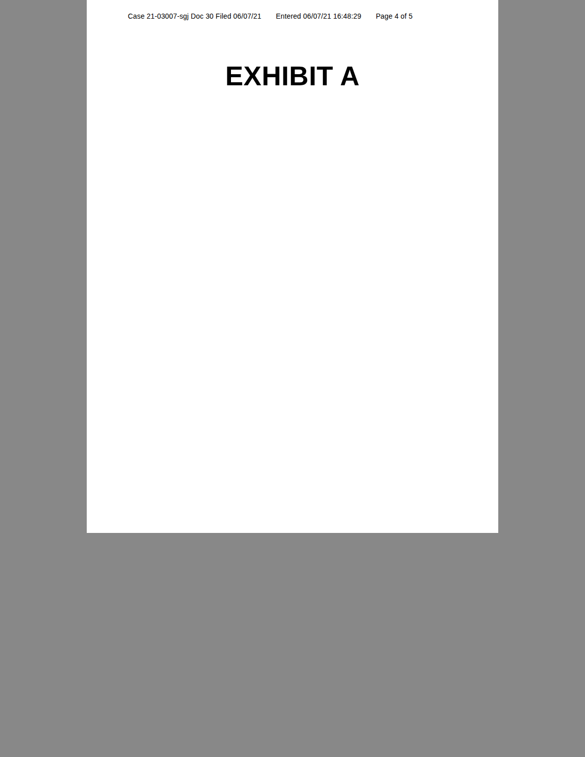Case 21-03007-sgj Doc 30 Filed 06/07/21 Entered 06/07/21 16:48:29 Page 4 of 5
EXHIBIT A